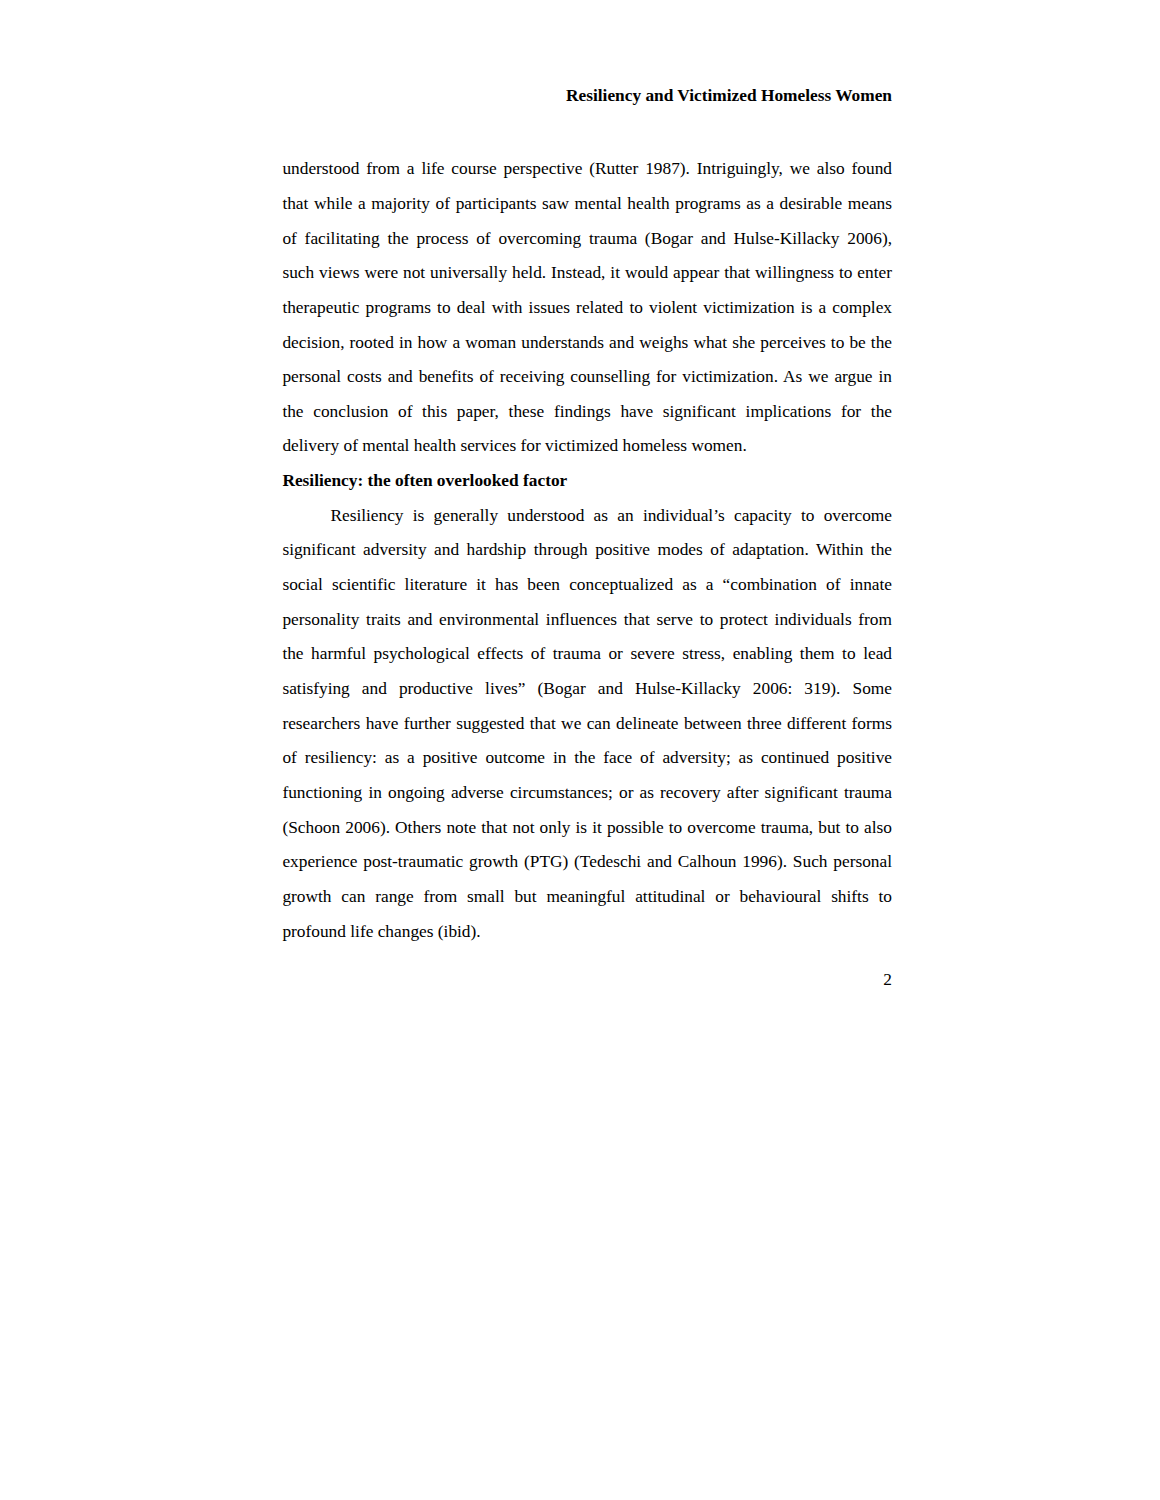Resiliency and Victimized Homeless Women
understood from a life course perspective (Rutter 1987). Intriguingly, we also found that while a majority of participants saw mental health programs as a desirable means of facilitating the process of overcoming trauma (Bogar and Hulse-Killacky 2006), such views were not universally held. Instead, it would appear that willingness to enter therapeutic programs to deal with issues related to violent victimization is a complex decision, rooted in how a woman understands and weighs what she perceives to be the personal costs and benefits of receiving counselling for victimization. As we argue in the conclusion of this paper, these findings have significant implications for the delivery of mental health services for victimized homeless women.
Resiliency: the often overlooked factor
Resiliency is generally understood as an individual’s capacity to overcome significant adversity and hardship through positive modes of adaptation. Within the social scientific literature it has been conceptualized as a “combination of innate personality traits and environmental influences that serve to protect individuals from the harmful psychological effects of trauma or severe stress, enabling them to lead satisfying and productive lives” (Bogar and Hulse-Killacky 2006: 319). Some researchers have further suggested that we can delineate between three different forms of resiliency: as a positive outcome in the face of adversity; as continued positive functioning in ongoing adverse circumstances; or as recovery after significant trauma (Schoon 2006). Others note that not only is it possible to overcome trauma, but to also experience post-traumatic growth (PTG) (Tedeschi and Calhoun 1996). Such personal growth can range from small but meaningful attitudinal or behavioural shifts to profound life changes (ibid).
2